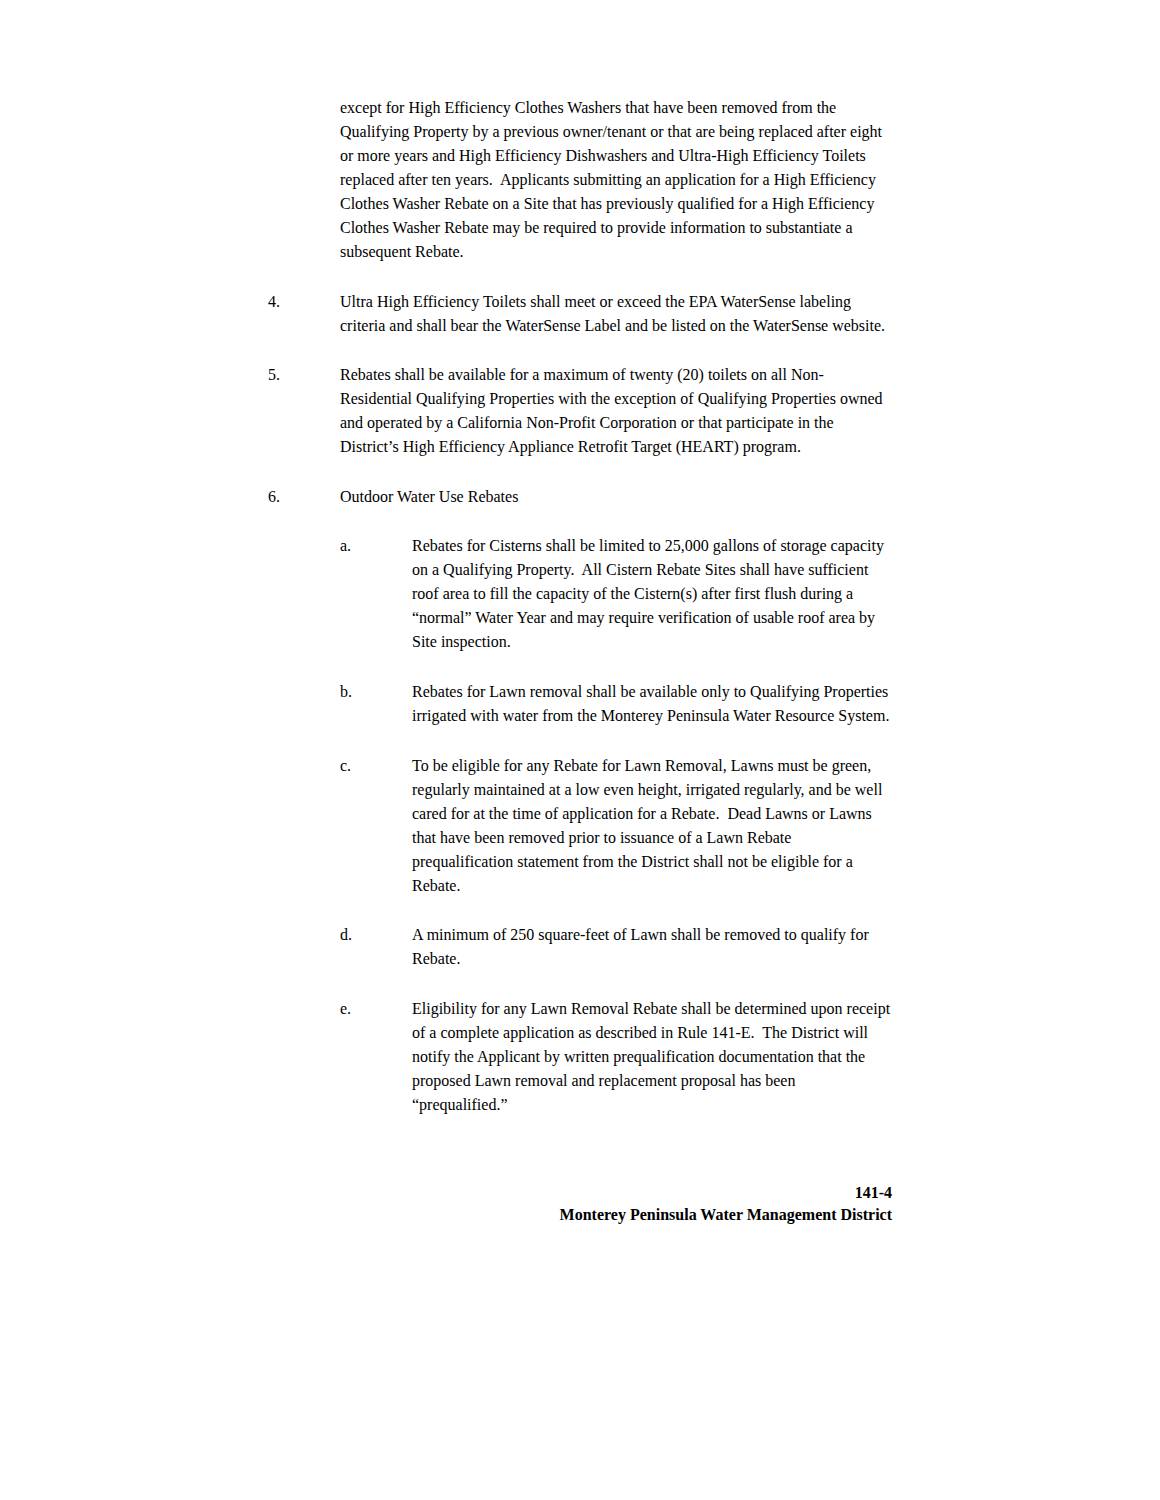except for High Efficiency Clothes Washers that have been removed from the Qualifying Property by a previous owner/tenant or that are being replaced after eight or more years and High Efficiency Dishwashers and Ultra-High Efficiency Toilets replaced after ten years. Applicants submitting an application for a High Efficiency Clothes Washer Rebate on a Site that has previously qualified for a High Efficiency Clothes Washer Rebate may be required to provide information to substantiate a subsequent Rebate.
4.
Ultra High Efficiency Toilets shall meet or exceed the EPA WaterSense labeling criteria and shall bear the WaterSense Label and be listed on the WaterSense website.
5.
Rebates shall be available for a maximum of twenty (20) toilets on all Non-Residential Qualifying Properties with the exception of Qualifying Properties owned and operated by a California Non-Profit Corporation or that participate in the District’s High Efficiency Appliance Retrofit Target (HEART) program.
6.
Outdoor Water Use Rebates
a.
Rebates for Cisterns shall be limited to 25,000 gallons of storage capacity on a Qualifying Property. All Cistern Rebate Sites shall have sufficient roof area to fill the capacity of the Cistern(s) after first flush during a “normal” Water Year and may require verification of usable roof area by Site inspection.
b.
Rebates for Lawn removal shall be available only to Qualifying Properties irrigated with water from the Monterey Peninsula Water Resource System.
c.
To be eligible for any Rebate for Lawn Removal, Lawns must be green, regularly maintained at a low even height, irrigated regularly, and be well cared for at the time of application for a Rebate. Dead Lawns or Lawns that have been removed prior to issuance of a Lawn Rebate prequalification statement from the District shall not be eligible for a Rebate.
d.
A minimum of 250 square-feet of Lawn shall be removed to qualify for Rebate.
e.
Eligibility for any Lawn Removal Rebate shall be determined upon receipt of a complete application as described in Rule 141-E. The District will notify the Applicant by written prequalification documentation that the proposed Lawn removal and replacement proposal has been “prequalified.”
141-4 Monterey Peninsula Water Management District